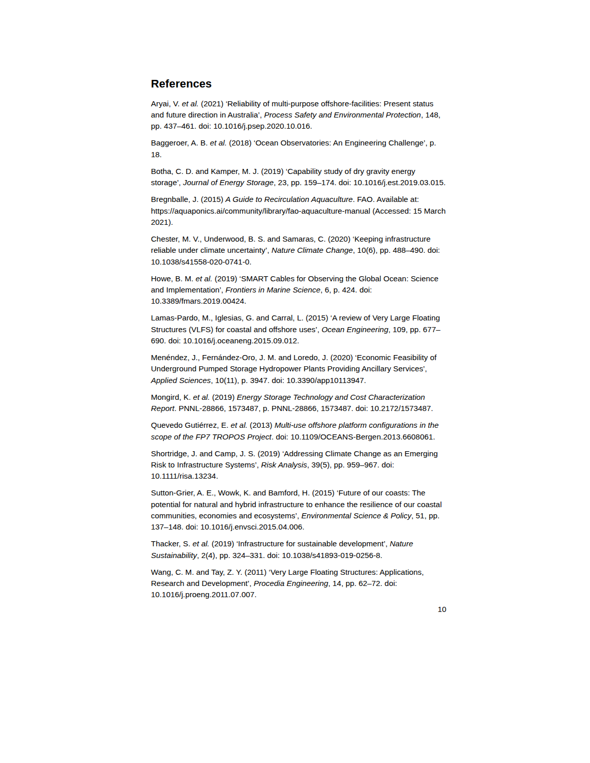References
Aryai, V. et al. (2021) ‘Reliability of multi-purpose offshore-facilities: Present status and future direction in Australia’, Process Safety and Environmental Protection, 148, pp. 437–461. doi: 10.1016/j.psep.2020.10.016.
Baggeroer, A. B. et al. (2018) ‘Ocean Observatories: An Engineering Challenge’, p. 18.
Botha, C. D. and Kamper, M. J. (2019) ‘Capability study of dry gravity energy storage’, Journal of Energy Storage, 23, pp. 159–174. doi: 10.1016/j.est.2019.03.015.
Bregnballe, J. (2015) A Guide to Recirculation Aquaculture. FAO. Available at: https://aquaponics.ai/community/library/fao-aquaculture-manual (Accessed: 15 March 2021).
Chester, M. V., Underwood, B. S. and Samaras, C. (2020) ‘Keeping infrastructure reliable under climate uncertainty’, Nature Climate Change, 10(6), pp. 488–490. doi: 10.1038/s41558-020-0741-0.
Howe, B. M. et al. (2019) ‘SMART Cables for Observing the Global Ocean: Science and Implementation’, Frontiers in Marine Science, 6, p. 424. doi: 10.3389/fmars.2019.00424.
Lamas-Pardo, M., Iglesias, G. and Carral, L. (2015) ‘A review of Very Large Floating Structures (VLFS) for coastal and offshore uses’, Ocean Engineering, 109, pp. 677–690. doi: 10.1016/j.oceaneng.2015.09.012.
Menéndez, J., Fernández-Oro, J. M. and Loredo, J. (2020) ‘Economic Feasibility of Underground Pumped Storage Hydropower Plants Providing Ancillary Services’, Applied Sciences, 10(11), p. 3947. doi: 10.3390/app10113947.
Mongird, K. et al. (2019) Energy Storage Technology and Cost Characterization Report. PNNL-28866, 1573487, p. PNNL-28866, 1573487. doi: 10.2172/1573487.
Quevedo Gutiérrez, E. et al. (2013) Multi-use offshore platform configurations in the scope of the FP7 TROPOS Project. doi: 10.1109/OCEANS-Bergen.2013.6608061.
Shortridge, J. and Camp, J. S. (2019) ‘Addressing Climate Change as an Emerging Risk to Infrastructure Systems’, Risk Analysis, 39(5), pp. 959–967. doi: 10.1111/risa.13234.
Sutton-Grier, A. E., Wowk, K. and Bamford, H. (2015) ‘Future of our coasts: The potential for natural and hybrid infrastructure to enhance the resilience of our coastal communities, economies and ecosystems’, Environmental Science & Policy, 51, pp. 137–148. doi: 10.1016/j.envsci.2015.04.006.
Thacker, S. et al. (2019) ‘Infrastructure for sustainable development’, Nature Sustainability, 2(4), pp. 324–331. doi: 10.1038/s41893-019-0256-8.
Wang, C. M. and Tay, Z. Y. (2011) ‘Very Large Floating Structures: Applications, Research and Development’, Procedia Engineering, 14, pp. 62–72. doi: 10.1016/j.proeng.2011.07.007.
10